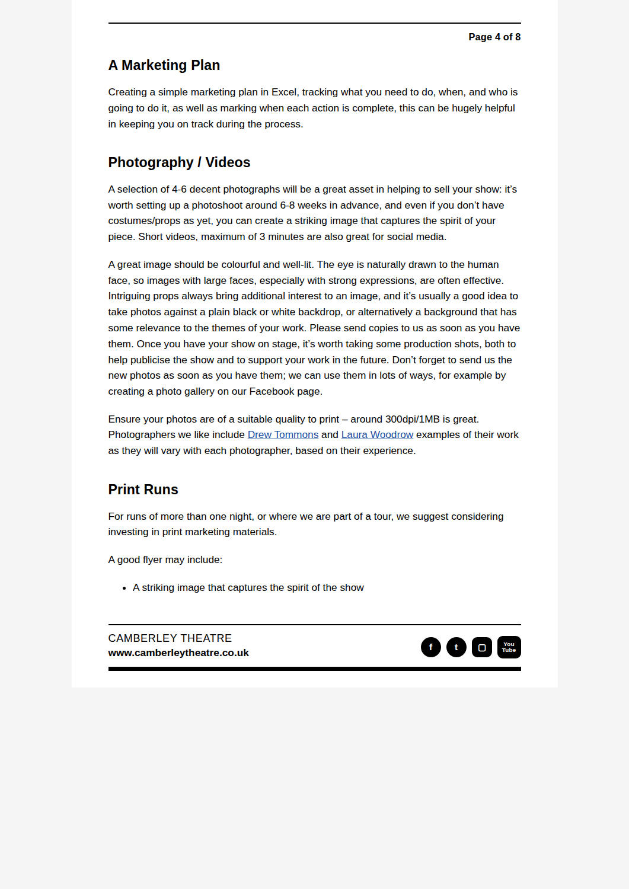Page 4 of 8
A Marketing Plan
Creating a simple marketing plan in Excel, tracking what you need to do, when, and who is going to do it, as well as marking when each action is complete, this can be hugely helpful in keeping you on track during the process.
Photography / Videos
A selection of 4-6 decent photographs will be a great asset in helping to sell your show: it’s worth setting up a photoshoot around 6-8 weeks in advance, and even if you don’t have costumes/props as yet, you can create a striking image that captures the spirit of your piece. Short videos, maximum of 3 minutes are also great for social media.
A great image should be colourful and well-lit. The eye is naturally drawn to the human face, so images with large faces, especially with strong expressions, are often effective. Intriguing props always bring additional interest to an image, and it’s usually a good idea to take photos against a plain black or white backdrop, or alternatively a background that has some relevance to the themes of your work. Please send copies to us as soon as you have them. Once you have your show on stage, it’s worth taking some production shots, both to help publicise the show and to support your work in the future. Don’t forget to send us the new photos as soon as you have them; we can use them in lots of ways, for example by creating a photo gallery on our Facebook page.
Ensure your photos are of a suitable quality to print – around 300dpi/1MB is great. Photographers we like include Drew Tommons and Laura Woodrow examples of their work as they will vary with each photographer, based on their experience.
Print Runs
For runs of more than one night, or where we are part of a tour, we suggest considering investing in print marketing materials.
A good flyer may include:
A striking image that captures the spirit of the show
CAMBERLEY THEATRE
www.camberleytheatre.co.uk
f t ▢ You Tube